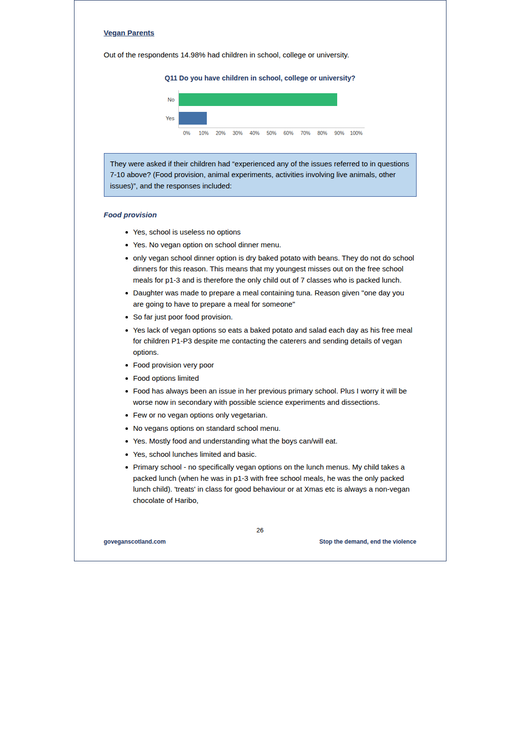Vegan Parents
Out of the respondents 14.98% had children in school, college or university.
Q11 Do you have children in school, college or university?
No
Yes
0% 10% 20% 30% 40% 50% 60% 70% 80% 90% 100%
They were asked if their children had “experienced any of the issues referred to in questions 7-10 above? (Food provision, animal experiments, activities involving live animals, other issues)”, and the responses included:
Food provision
Yes, school is useless no options
Yes. No vegan option on school dinner menu.
only vegan school dinner option is dry baked potato with beans. They do not do school dinners for this reason. This means that my youngest misses out on the free school meals for p1-3 and is therefore the only child out of 7 classes who is packed lunch.
Daughter was made to prepare a meal containing tuna. Reason given "one day you are going to have to prepare a meal for someone"
So far just poor food provision.
Yes lack of vegan options so eats a baked potato and salad each day as his free meal for children P1-P3 despite me contacting the caterers and sending details of vegan options.
Food provision very poor
Food options limited
Food has always been an issue in her previous primary school. Plus I worry it will be worse now in secondary with possible science experiments and dissections.
Few or no vegan options only vegetarian.
No vegans options on standard school menu.
Yes. Mostly food and understanding what the boys can/will eat.
Yes, school lunches limited and basic.
Primary school - no specifically vegan options on the lunch menus. My child takes a packed lunch (when he was in p1-3 with free school meals, he was the only packed lunch child). 'treats' in class for good behaviour or at Xmas etc is always a non-vegan chocolate of Haribo,
26
goveganscotland.com
Stop the demand, end the violence